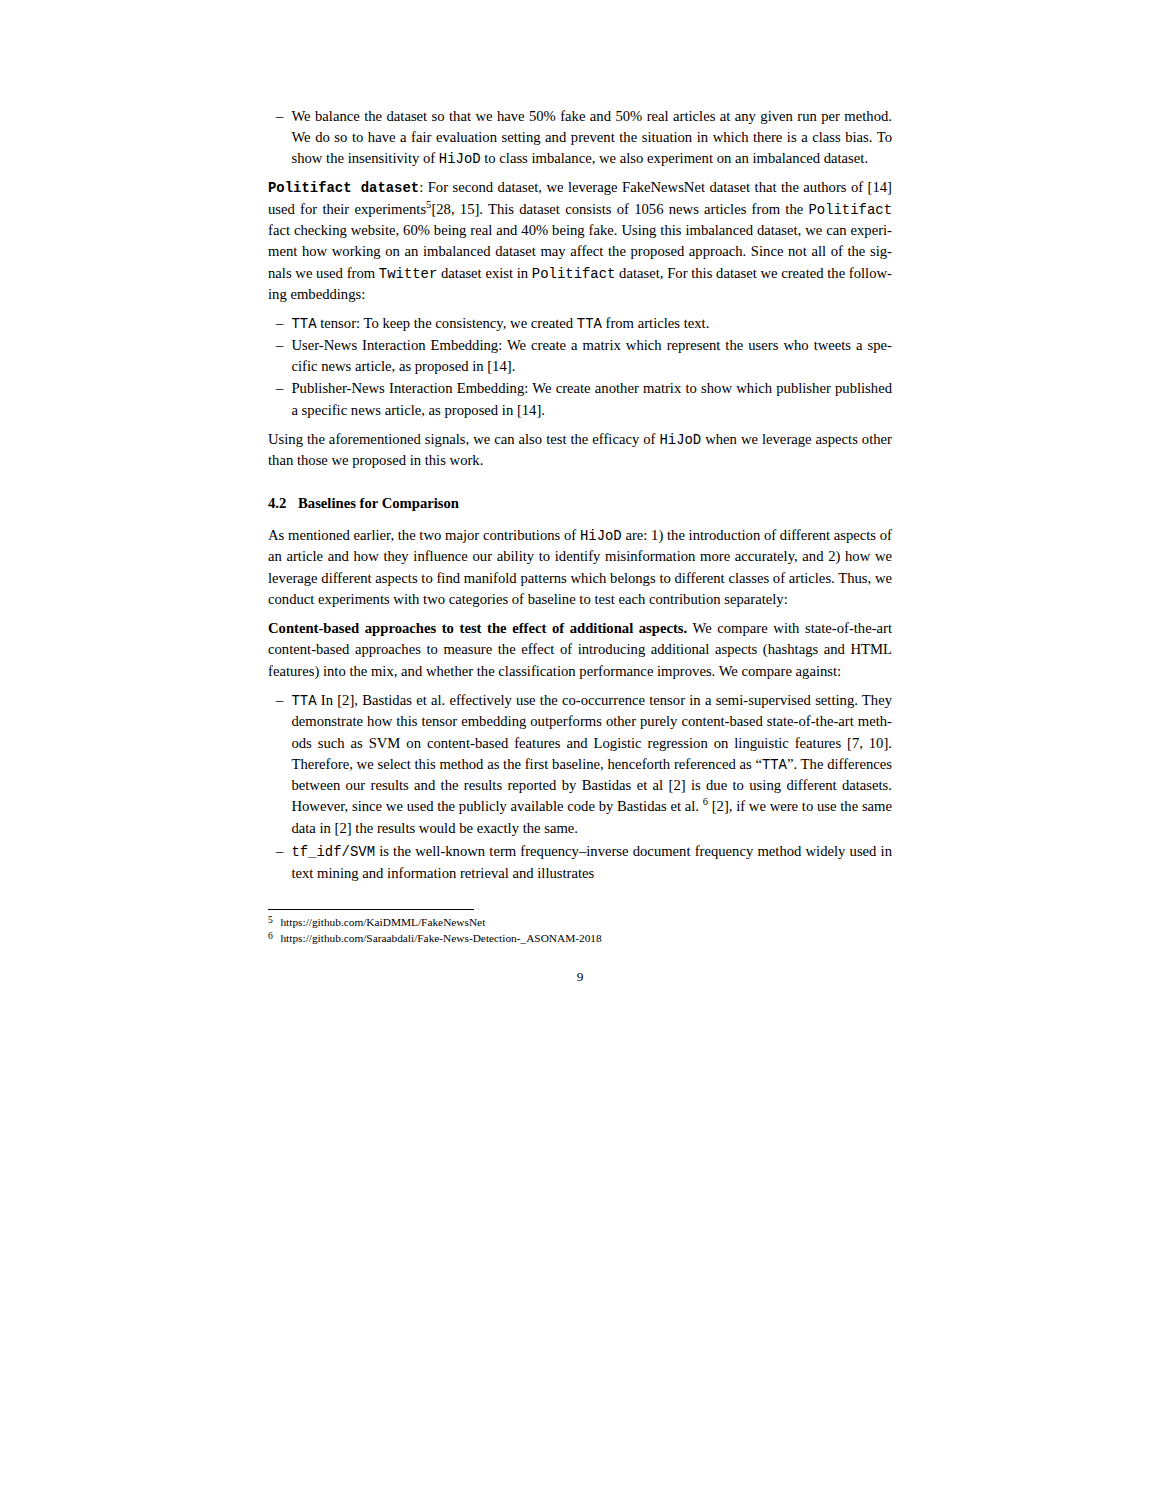We balance the dataset so that we have 50% fake and 50% real articles at any given run per method. We do so to have a fair evaluation setting and prevent the situation in which there is a class bias. To show the insensitivity of HiJoD to class imbalance, we also experiment on an imbalanced dataset.
Politifact dataset: For second dataset, we leverage FakeNewsNet dataset that the authors of [14] used for their experiments5[28, 15]. This dataset consists of 1056 news articles from the Politifact fact checking website, 60% being real and 40% being fake. Using this imbalanced dataset, we can experiment how working on an imbalanced dataset may affect the proposed approach. Since not all of the signals we used from Twitter dataset exist in Politifact dataset, For this dataset we created the following embeddings:
TTA tensor: To keep the consistency, we created TTA from articles text.
User-News Interaction Embedding: We create a matrix which represent the users who tweets a specific news article, as proposed in [14].
Publisher-News Interaction Embedding: We create another matrix to show which publisher published a specific news article, as proposed in [14].
Using the aforementioned signals, we can also test the efficacy of HiJoD when we leverage aspects other than those we proposed in this work.
4.2 Baselines for Comparison
As mentioned earlier, the two major contributions of HiJoD are: 1) the introduction of different aspects of an article and how they influence our ability to identify misinformation more accurately, and 2) how we leverage different aspects to find manifold patterns which belongs to different classes of articles. Thus, we conduct experiments with two categories of baseline to test each contribution separately:
Content-based approaches to test the effect of additional aspects. We compare with state-of-the-art content-based approaches to measure the effect of introducing additional aspects (hashtags and HTML features) into the mix, and whether the classification performance improves. We compare against:
TTA In [2], Bastidas et al. effectively use the co-occurrence tensor in a semi-supervised setting. They demonstrate how this tensor embedding outperforms other purely content-based state-of-the-art methods such as SVM on content-based features and Logistic regression on linguistic features [7, 10]. Therefore, we select this method as the first baseline, henceforth referenced as “TTA”. The differences between our results and the results reported by Bastidas et al [2] is due to using different datasets. However, since we used the publicly available code by Bastidas et al. 6 [2], if we were to use the same data in [2] the results would be exactly the same.
tf_idf/SVM is the well-known term frequency–inverse document frequency method widely used in text mining and information retrieval and illustrates
5 https://github.com/KaiDMML/FakeNewsNet
6 https://github.com/Saraabdali/Fake-News-Detection-_ASONAM-2018
9